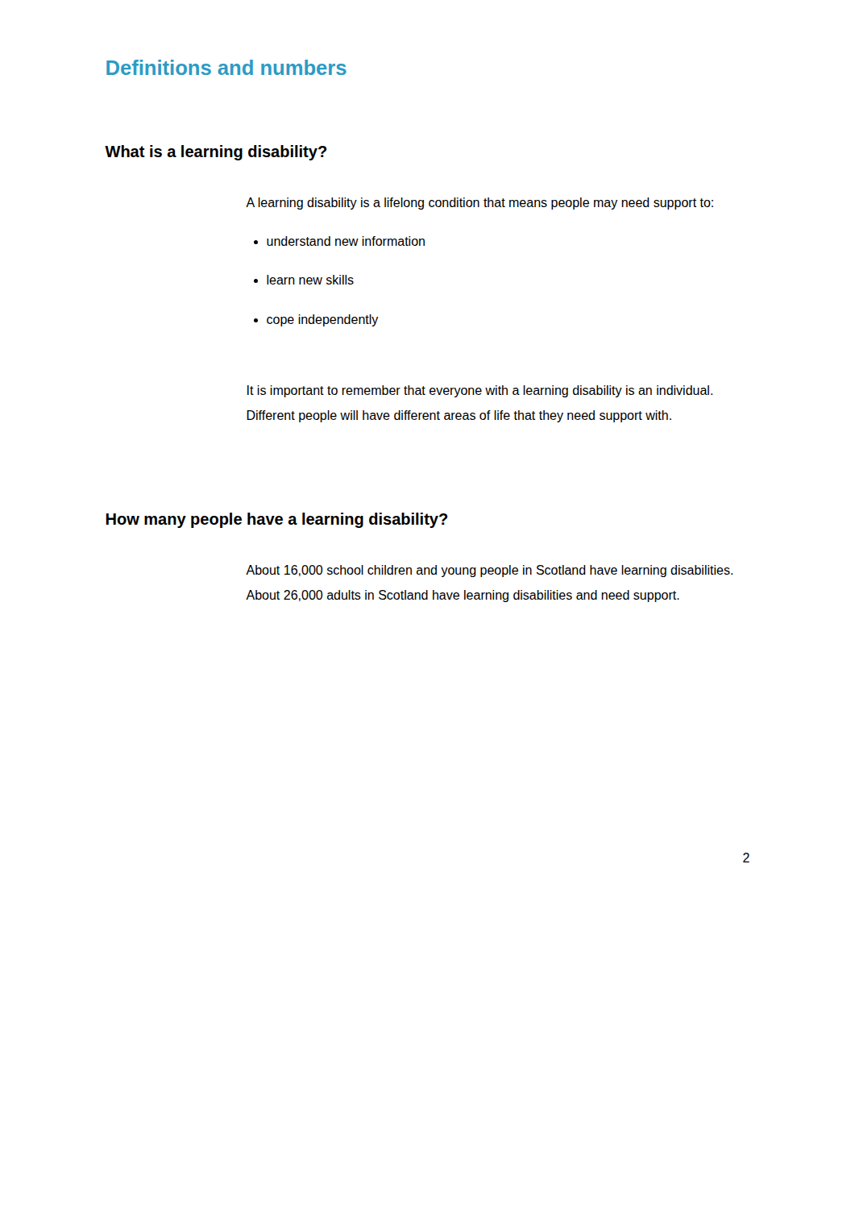Definitions and numbers
What is a learning disability?
A learning disability is a lifelong condition that means people may need support to:
understand new information
learn new skills
cope independently
It is important to remember that everyone with a learning disability is an individual. Different people will have different areas of life that they need support with.
How many people have a learning disability?
About 16,000 school children and young people in Scotland have learning disabilities.
About 26,000 adults in Scotland have learning disabilities and need support.
2